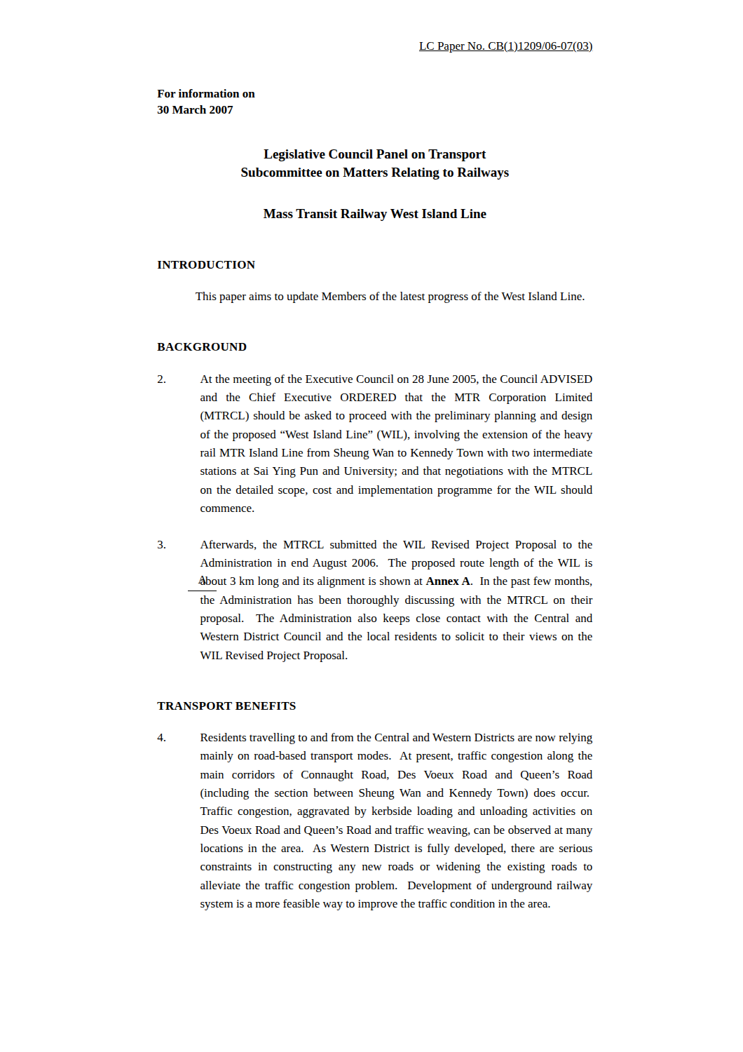LC Paper No. CB(1)1209/06-07(03)
For information on
30 March 2007
Legislative Council Panel on Transport
Subcommittee on Matters Relating to Railways
Mass Transit Railway West Island Line
INTRODUCTION
This paper aims to update Members of the latest progress of the West Island Line.
BACKGROUND
2. At the meeting of the Executive Council on 28 June 2005, the Council ADVISED and the Chief Executive ORDERED that the MTR Corporation Limited (MTRCL) should be asked to proceed with the preliminary planning and design of the proposed “West Island Line” (WIL), involving the extension of the heavy rail MTR Island Line from Sheung Wan to Kennedy Town with two intermediate stations at Sai Ying Pun and University; and that negotiations with the MTRCL on the detailed scope, cost and implementation programme for the WIL should commence.
3. Afterwards, the MTRCL submitted the WIL Revised Project Proposal to the Administration in end August 2006. The proposed route length of the WIL is about 3 km long and its alignment is shown at Annex A. In the past few months, the Administration has been thoroughly discussing with the MTRCL on their proposal. The Administration also keeps close contact with the Central and Western District Council and the local residents to solicit to their views on the WIL Revised Project Proposal. A
TRANSPORT BENEFITS
4. Residents travelling to and from the Central and Western Districts are now relying mainly on road-based transport modes. At present, traffic congestion along the main corridors of Connaught Road, Des Voeux Road and Queen’s Road (including the section between Sheung Wan and Kennedy Town) does occur. Traffic congestion, aggravated by kerbside loading and unloading activities on Des Voeux Road and Queen’s Road and traffic weaving, can be observed at many locations in the area. As Western District is fully developed, there are serious constraints in constructing any new roads or widening the existing roads to alleviate the traffic congestion problem. Development of underground railway system is a more feasible way to improve the traffic condition in the area.